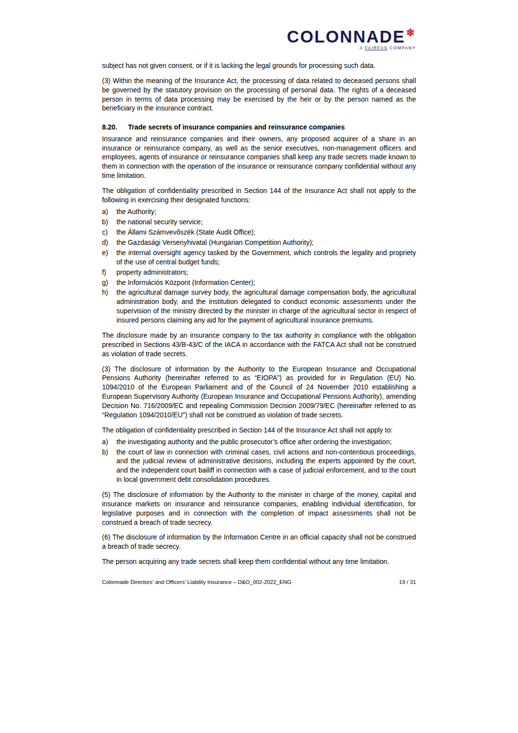COLONNADE❄
A FAIRFAX COMPANY
subject has not given consent, or if it is lacking the legal grounds for processing such data.
(3) Within the meaning of the Insurance Act, the processing of data related to deceased persons shall be governed by the statutory provision on the processing of personal data. The rights of a deceased person in terms of data processing may be exercised by the heir or by the person named as the beneficiary in the insurance contract.
8.20. Trade secrets of insurance companies and reinsurance companies
Insurance and reinsurance companies and their owners, any proposed acquirer of a share in an insurance or reinsurance company, as well as the senior executives, non-management officers and employees, agents of insurance or reinsurance companies shall keep any trade secrets made known to them in connection with the operation of the insurance or reinsurance company confidential without any time limitation.
The obligation of confidentiality prescribed in Section 144 of the Insurance Act shall not apply to the following in exercising their designated functions:
a) the Authority;
b) the national security service;
c) the Állami Számvevőszék (State Audit Office);
d) the Gazdasági Versenyhivatal (Hungarian Competition Authority);
e) the internal oversight agency tasked by the Government, which controls the legality and propriety of the use of central budget funds;
f) property administrators;
g) the Információs Központ (Information Center);
h) the agricultural damage survey body, the agricultural damage compensation body, the agricultural administration body, and the institution delegated to conduct economic assessments under the supervision of the ministry directed by the minister in charge of the agricultural sector in respect of insured persons claiming any aid for the payment of agricultural insurance premiums.
The disclosure made by an insurance company to the tax authority in compliance with the obligation prescribed in Sections 43/B-43/C of the IACA in accordance with the FATCA Act shall not be construed as violation of trade secrets.
(3) The disclosure of information by the Authority to the European Insurance and Occupational Pensions Authority (hereinafter referred to as “EIOPA”) as provided for in Regulation (EU) No. 1094/2010 of the European Parliament and of the Council of 24 November 2010 establishing a European Supervisory Authority (European Insurance and Occupational Pensions Authority), amending Decision No. 716/2009/EC and repealing Commission Decision 2009/79/EC (hereinafter referred to as “Regulation 1094/2010/EU”) shall not be construed as violation of trade secrets.
The obligation of confidentiality prescribed in Section 144 of the Insurance Act shall not apply to:
a) the investigating authority and the public prosecutor’s office after ordering the investigation;
b) the court of law in connection with criminal cases, civil actions and non-contentious proceedings, and the judicial review of administrative decisions, including the experts appointed by the court, and the independent court bailiff in connection with a case of judicial enforcement, and to the court in local government debt consolidation procedures.
(5) The disclosure of information by the Authority to the minister in charge of the money, capital and insurance markets on insurance and reinsurance companies, enabling individual identification, for legislative purposes and in connection with the completion of impact assessments shall not be construed a breach of trade secrecy.
(6) The disclosure of information by the Information Centre in an official capacity shall not be construed a breach of trade secrecy.
The person acquiring any trade secrets shall keep them confidential without any time limitation.
Colonnade Directors’ and Officers’ Liability Insurance – D&O_002-2022_ENG
19 / 31